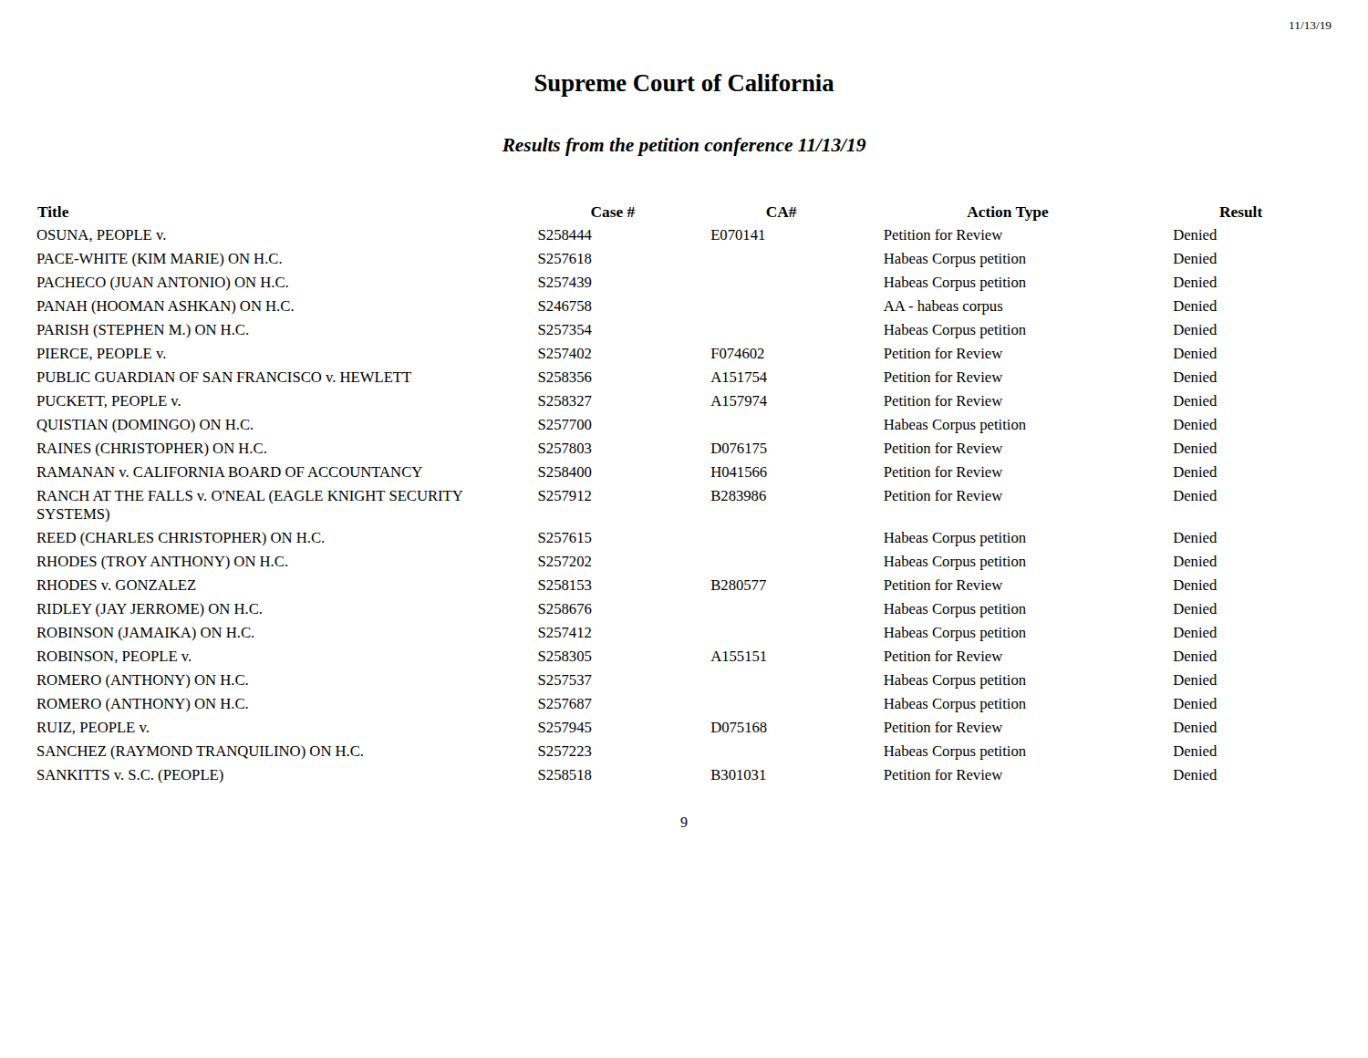11/13/19
Supreme Court of California
Results from the petition conference 11/13/19
| Title | Case # | CA# | Action Type | Result |
| --- | --- | --- | --- | --- |
| OSUNA, PEOPLE v. | S258444 | E070141 | Petition for Review | Denied |
| PACE-WHITE (KIM MARIE) ON H.C. | S257618 | | Habeas Corpus petition | Denied |
| PACHECO (JUAN ANTONIO) ON H.C. | S257439 | | Habeas Corpus petition | Denied |
| PANAH (HOOMAN ASHKAN) ON H.C. | S246758 | | AA - habeas corpus | Denied |
| PARISH (STEPHEN M.) ON H.C. | S257354 | | Habeas Corpus petition | Denied |
| PIERCE, PEOPLE v. | S257402 | F074602 | Petition for Review | Denied |
| PUBLIC GUARDIAN OF SAN FRANCISCO v. HEWLETT | S258356 | A151754 | Petition for Review | Denied |
| PUCKETT, PEOPLE v. | S258327 | A157974 | Petition for Review | Denied |
| QUISTIAN (DOMINGO) ON H.C. | S257700 | | Habeas Corpus petition | Denied |
| RAINES (CHRISTOPHER) ON H.C. | S257803 | D076175 | Petition for Review | Denied |
| RAMANAN v. CALIFORNIA BOARD OF ACCOUNTANCY | S258400 | H041566 | Petition for Review | Denied |
| RANCH AT THE FALLS v. O'NEAL (EAGLE KNIGHT SECURITY SYSTEMS) | S257912 | B283986 | Petition for Review | Denied |
| REED (CHARLES CHRISTOPHER) ON H.C. | S257615 | | Habeas Corpus petition | Denied |
| RHODES (TROY ANTHONY) ON H.C. | S257202 | | Habeas Corpus petition | Denied |
| RHODES v. GONZALEZ | S258153 | B280577 | Petition for Review | Denied |
| RIDLEY (JAY JERROME) ON H.C. | S258676 | | Habeas Corpus petition | Denied |
| ROBINSON (JAMAIKA) ON H.C. | S257412 | | Habeas Corpus petition | Denied |
| ROBINSON, PEOPLE v. | S258305 | A155151 | Petition for Review | Denied |
| ROMERO (ANTHONY) ON H.C. | S257537 | | Habeas Corpus petition | Denied |
| ROMERO (ANTHONY) ON H.C. | S257687 | | Habeas Corpus petition | Denied |
| RUIZ, PEOPLE v. | S257945 | D075168 | Petition for Review | Denied |
| SANCHEZ (RAYMOND TRANQUILINO) ON H.C. | S257223 | | Habeas Corpus petition | Denied |
| SANKITTS v. S.C. (PEOPLE) | S258518 | B301031 | Petition for Review | Denied |
9